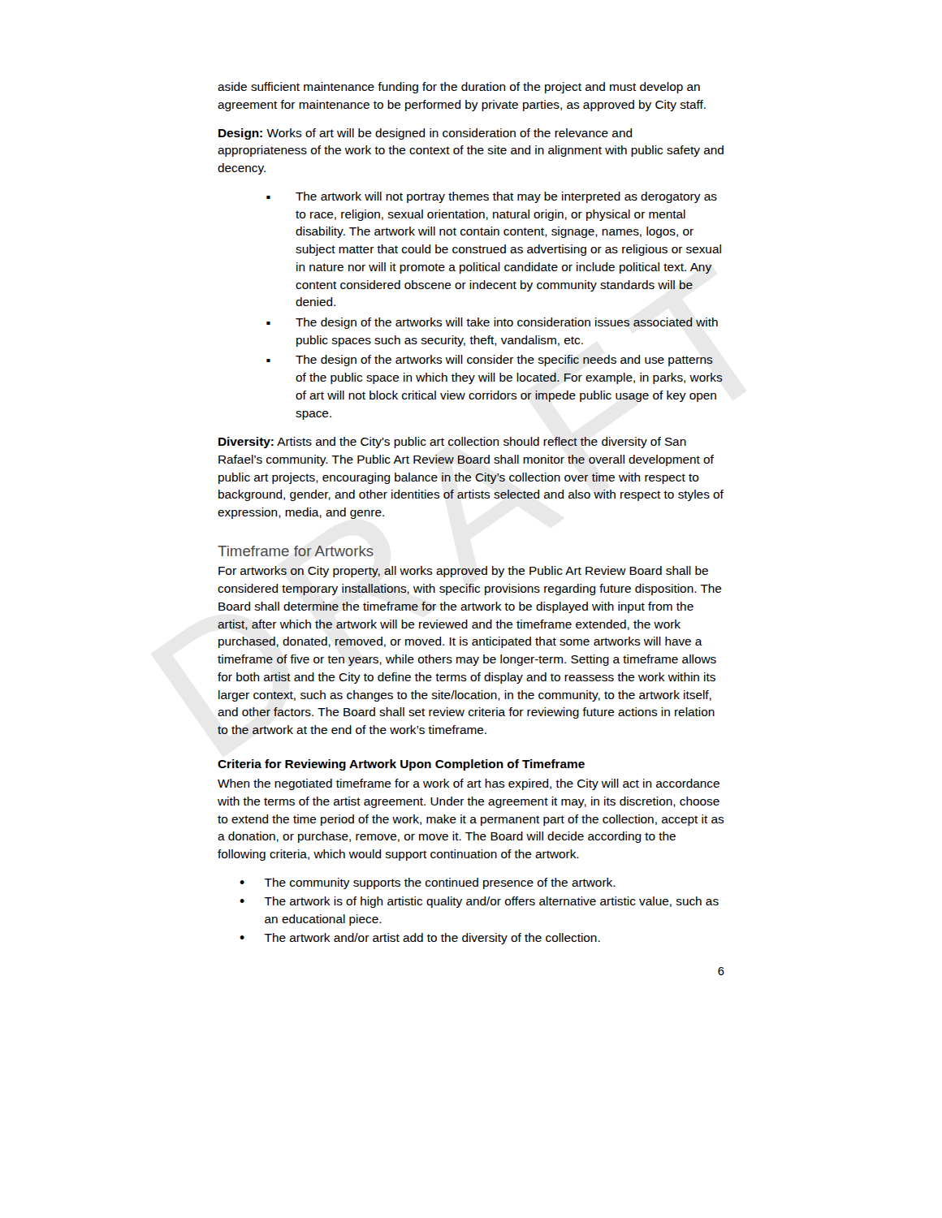DRAFT
aside sufficient maintenance funding for the duration of the project and must develop an agreement for maintenance to be performed by private parties, as approved by City staff.
Design: Works of art will be designed in consideration of the relevance and appropriateness of the work to the context of the site and in alignment with public safety and decency.
The artwork will not portray themes that may be interpreted as derogatory as to race, religion, sexual orientation, natural origin, or physical or mental disability. The artwork will not contain content, signage, names, logos, or subject matter that could be construed as advertising or as religious or sexual in nature nor will it promote a political candidate or include political text. Any content considered obscene or indecent by community standards will be denied.
The design of the artworks will take into consideration issues associated with public spaces such as security, theft, vandalism, etc.
The design of the artworks will consider the specific needs and use patterns of the public space in which they will be located. For example, in parks, works of art will not block critical view corridors or impede public usage of key open space.
Diversity: Artists and the City's public art collection should reflect the diversity of San Rafael’s community. The Public Art Review Board shall monitor the overall development of public art projects, encouraging balance in the City’s collection over time with respect to background, gender, and other identities of artists selected and also with respect to styles of expression, media, and genre.
Timeframe for Artworks
For artworks on City property, all works approved by the Public Art Review Board shall be considered temporary installations, with specific provisions regarding future disposition. The Board shall determine the timeframe for the artwork to be displayed with input from the artist, after which the artwork will be reviewed and the timeframe extended, the work purchased, donated, removed, or moved. It is anticipated that some artworks will have a timeframe of five or ten years, while others may be longer-term. Setting a timeframe allows for both artist and the City to define the terms of display and to reassess the work within its larger context, such as changes to the site/location, in the community, to the artwork itself, and other factors. The Board shall set review criteria for reviewing future actions in relation to the artwork at the end of the work’s timeframe.
Criteria for Reviewing Artwork Upon Completion of Timeframe
When the negotiated timeframe for a work of art has expired, the City will act in accordance with the terms of the artist agreement. Under the agreement it may, in its discretion, choose to extend the time period of the work, make it a permanent part of the collection, accept it as a donation, or purchase, remove, or move it. The Board will decide according to the following criteria, which would support continuation of the artwork.
The community supports the continued presence of the artwork.
The artwork is of high artistic quality and/or offers alternative artistic value, such as an educational piece.
The artwork and/or artist add to the diversity of the collection.
6